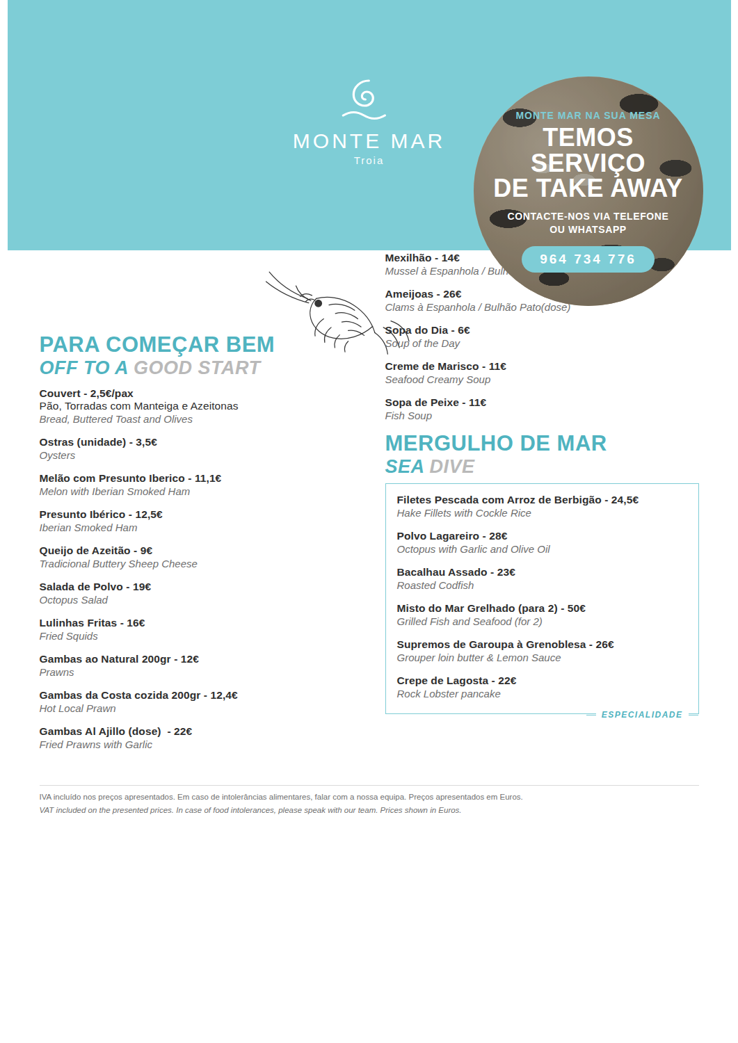MONTE MAR
Troia
Monte Mar na sua mesa
Temos serviço
de take away
Contacte-nos via telefone
ou whatsapp
964 734 776
Para começar bem Off to a good start
Couvert - 2,5€/pax Pão, Torradas com Manteiga e Azeitonas Bread, Buttered Toast and Olives
Ostras (unidade) - 3,5€ Oysters
Melão com Presunto Iberico - 11,1€ Melon with Iberian Smoked Ham
Presunto Ibérico - 12,5€ Iberian Smoked Ham
Queijo de Azeitão - 9€ Tradicional Buttery Sheep Cheese
Salada de Polvo - 19€ Octopus Salad
Lulinhas Fritas - 16€ Fried Squids
Gambas ao Natural 200gr - 12€ Prawns
Gambas da Costa cozida 200gr - 12,4€ Hot Local Prawn
Gambas Al Ajillo (dose) - 22€ Fried Prawns with Garlic
Mexilhão - 14€ Mussel à Espanhola / Bulhão Pato (dose)
Ameijoas - 26€ Clams à Espanhola / Bulhão Pato(dose)
Sopa do Dia - 6€ Soup of the Day
Creme de Marisco - 11€ Seafood Creamy Soup
Sopa de Peixe - 11€ Fish Soup
Mergulho de mar Sea Dive
Filetes Pescada com Arroz de Berbigão - 24,5€ Hake Fillets with Cockle Rice
Polvo Lagareiro - 28€ Octopus with Garlic and Olive Oil
Bacalhau Assado - 23€ Roasted Codfish
Misto do Mar Grelhado (para 2) - 50€ Grilled Fish and Seafood (for 2)
Supremos de Garoupa à Grenoblesa - 26€ Grouper loin butter & Lemon Sauce
Crepe de Lagosta - 22€ Rock Lobster pancake
Especialidade
IVA incluído nos preços apresentados. Em caso de intolerâncias alimentares, falar com a nossa equipa. Preços apresentados em Euros.
VAT included on the presented prices. In case of food intolerances, please speak with our team. Prices shown in Euros.